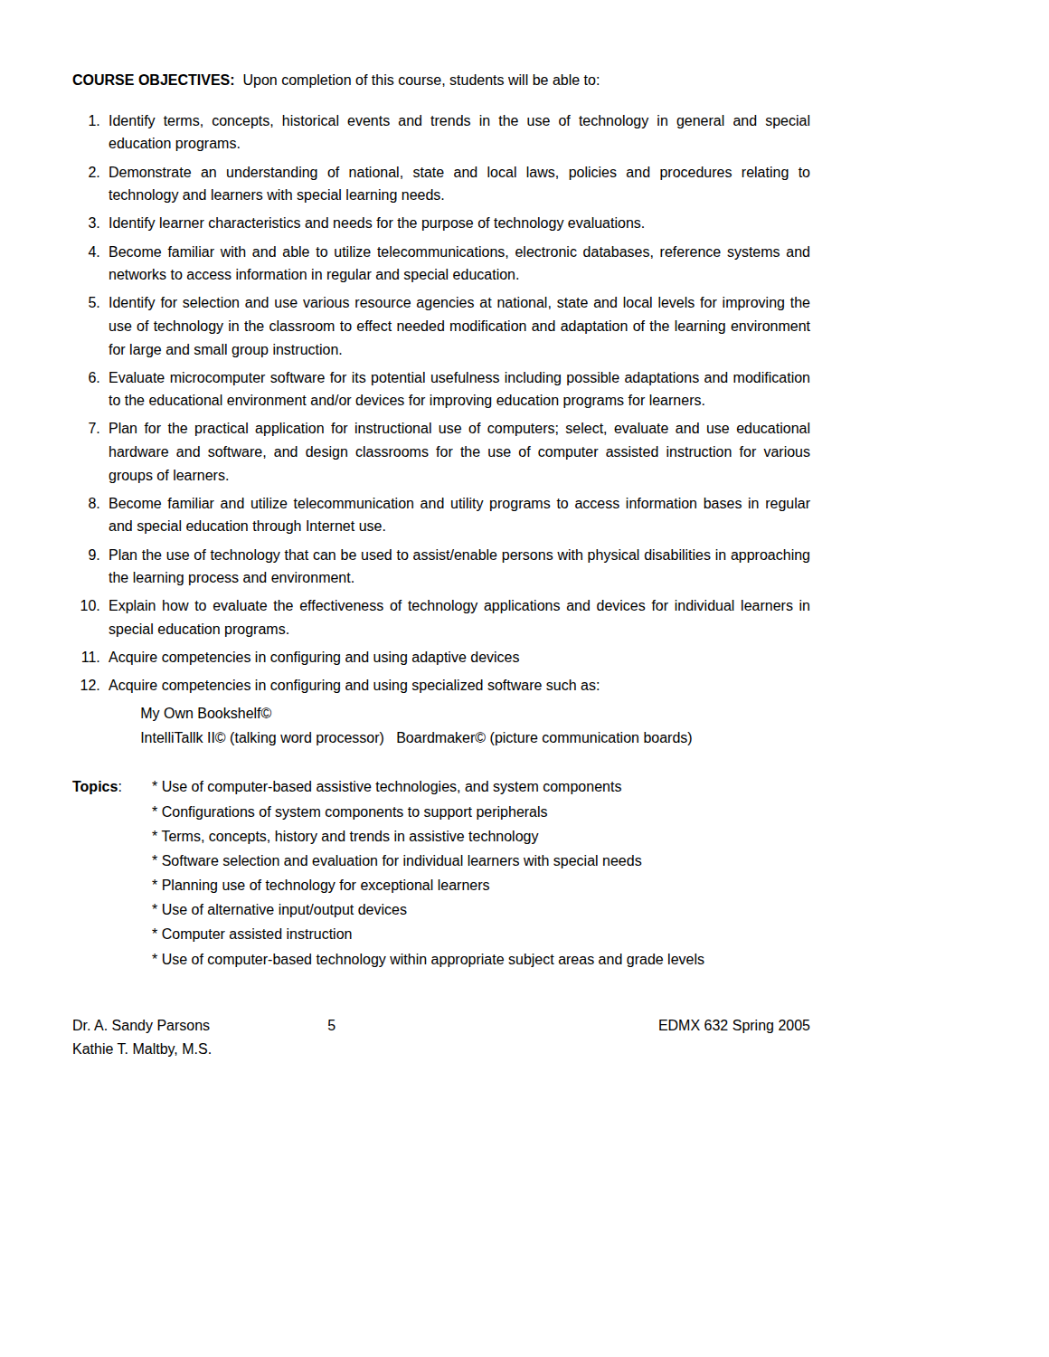COURSE OBJECTIVES: Upon completion of this course, students will be able to:
Identify terms, concepts, historical events and trends in the use of technology in general and special education programs.
Demonstrate an understanding of national, state and local laws, policies and procedures relating to technology and learners with special learning needs.
Identify learner characteristics and needs for the purpose of technology evaluations.
Become familiar with and able to utilize telecommunications, electronic databases, reference systems and networks to access information in regular and special education.
Identify for selection and use various resource agencies at national, state and local levels for improving the use of technology in the classroom to effect needed modification and adaptation of the learning environment for large and small group instruction.
Evaluate microcomputer software for its potential usefulness including possible adaptations and modification to the educational environment and/or devices for improving education programs for learners.
Plan for the practical application for instructional use of computers; select, evaluate and use educational hardware and software, and design classrooms for the use of computer assisted instruction for various groups of learners.
Become familiar and utilize telecommunication and utility programs to access information bases in regular and special education through Internet use.
Plan the use of technology that can be used to assist/enable persons with physical disabilities in approaching the learning process and environment.
Explain how to evaluate the effectiveness of technology applications and devices for individual learners in special education programs.
Acquire competencies in configuring and using adaptive devices
Acquire competencies in configuring and using specialized software such as:
My Own Bookshelf©
IntelliTallk II© (talking word processor) Boardmaker© (picture communication boards)
Topics:
* Use of computer-based assistive technologies, and system components
* Configurations of system components to support peripherals
* Terms, concepts, history and trends in assistive technology
* Software selection and evaluation for individual learners with special needs
* Planning use of technology for exceptional learners
* Use of alternative input/output devices
* Computer assisted instruction
* Use of computer-based technology within appropriate subject areas and grade levels
Dr. A. Sandy Parsons
Kathie T. Maltby, M.S.
5
EDMX 632 Spring 2005